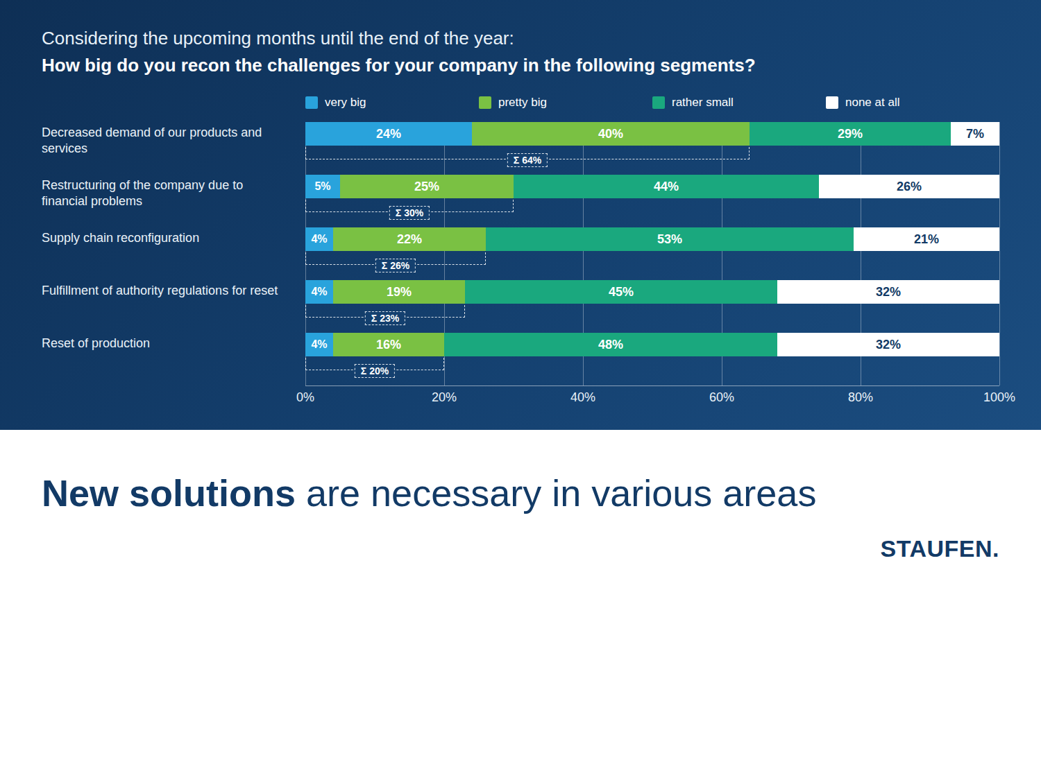Considering the upcoming months until the end of the year:
How big do you recon the challenges for your company in the following segments?
very big
pretty big
rather small
none at all
Decreased demand of our products and services
24%
40%
29%
7%
Σ 64%
Restructuring of the company due to financial problems
5%
25%
44%
26%
Σ 30%
Supply chain reconfiguration
4%
22%
53%
21%
Σ 26%
Fulfillment of authority regulations for reset
4%
19%
45%
32%
Σ 23%
Reset of production
4%
16%
48%
32%
Σ 20%
0% 20% 40% 60% 80% 100%
New solutions are necessary in various areas
STAUFEN.